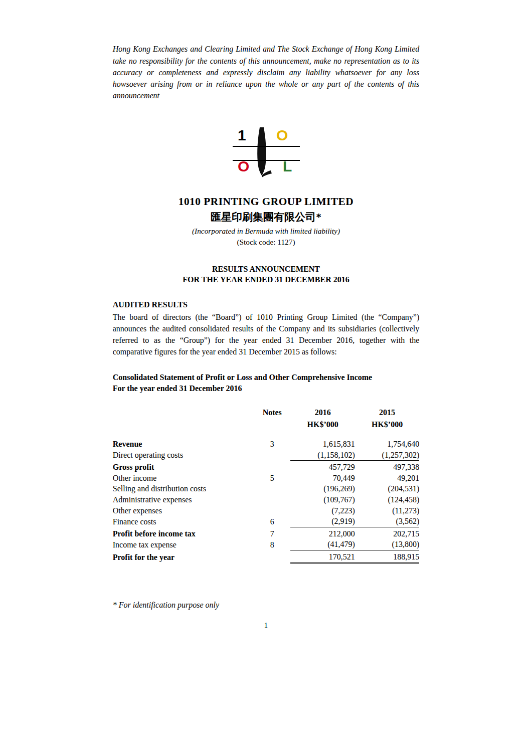Hong Kong Exchanges and Clearing Limited and The Stock Exchange of Hong Kong Limited take no responsibility for the contents of this announcement, make no representation as to its accuracy or completeness and expressly disclaim any liability whatsoever for any loss howsoever arising from or in reliance upon the whole or any part of the contents of this announcement
1 O O L
1010 PRINTING GROUP LIMITED
匯星印刷集團有限公司*
(Incorporated in Bermuda with limited liability)
(Stock code: 1127)
RESULTS ANNOUNCEMENT
FOR THE YEAR ENDED 31 DECEMBER 2016
AUDITED RESULTS
The board of directors (the “Board”) of 1010 Printing Group Limited (the “Company”) announces the audited consolidated results of the Company and its subsidiaries (collectively referred to as the “Group”) for the year ended 31 December 2016, together with the comparative figures for the year ended 31 December 2015 as follows:
Consolidated Statement of Profit or Loss and Other Comprehensive Income
For the year ended 31 December 2016
| | Notes | 2016 | 2015 |
| --- | --- | --- | --- |
| | | HK$’000 | HK$’000 |
| Revenue | 3 | 1,615,831 | 1,754,640 |
| Direct operating costs | | (1,158,102) | (1,257,302) |
| Gross profit | | 457,729 | 497,338 |
| Other income | 5 | 70,449 | 49,201 |
| Selling and distribution costs | | (196,269) | (204,531) |
| Administrative expenses | | (109,767) | (124,458) |
| Other expenses | | (7,223) | (11,273) |
| Finance costs | 6 | (2,919) | (3,562) |
| Profit before income tax | 7 | 212,000 | 202,715 |
| Income tax expense | 8 | (41,479) | (13,800) |
| Profit for the year | | 170,521 | 188,915 |
* For identification purpose only
1